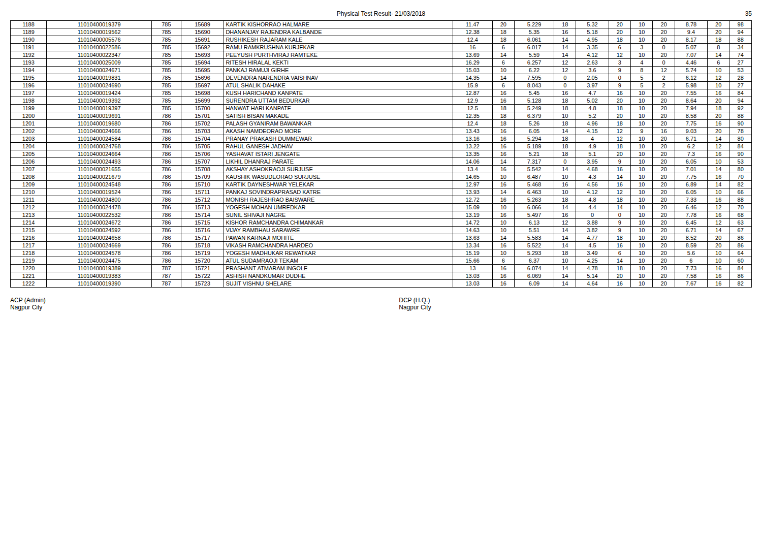Physical Test Result- 21/03/2018 35
| 1188 | 11010400019379 | 785 | 15689 | KARTIK KISHORRAO HALMARE | 11.47 | 20 | 5.229 | 18 | 5.32 | 20 | 10 | 20 | 8.78 | 20 | 98 |
| 1189 | 11010400019562 | 785 | 15690 | DHANANJAY RAJENDRA KALBANDE | 12.38 | 18 | 5.35 | 16 | 5.18 | 20 | 10 | 20 | 9.4 | 20 | 94 |
| 1190 | 11010400005576 | 785 | 15691 | RUSHIKESH RAJARAM KALE | 12.4 | 18 | 6.061 | 14 | 4.95 | 18 | 10 | 20 | 8.17 | 18 | 88 |
| 1191 | 11010400022586 | 785 | 15692 | RAMU RAMKRUSHNA KURJEKAR | 16 | 6 | 6.017 | 14 | 3.35 | 6 | 3 | 0 | 5.07 | 8 | 34 |
| 1192 | 11010400022347 | 785 | 15693 | PEEYUSH PURTHVIRAJ RAMTEKE | 13.69 | 14 | 5.59 | 14 | 4.12 | 12 | 10 | 20 | 7.07 | 14 | 74 |
| 1193 | 11010400025009 | 785 | 15694 | RITESH HIRALAL KEKTI | 16.29 | 6 | 6.257 | 12 | 2.63 | 3 | 4 | 0 | 4.46 | 6 | 27 |
| 1194 | 11010400024671 | 785 | 15695 | PANKAJ RAMUJI GIRHE | 15.03 | 10 | 6.22 | 12 | 3.6 | 9 | 8 | 12 | 5.74 | 10 | 53 |
| 1195 | 11010400019831 | 785 | 15696 | DEVENDRA NARENDRA VAISHNAV | 14.35 | 14 | 7.595 | 0 | 2.05 | 0 | 5 | 2 | 6.12 | 12 | 28 |
| 1196 | 11010400024690 | 785 | 15697 | ATUL SHALIK DAHAKE | 15.9 | 6 | 8.043 | 0 | 3.97 | 9 | 5 | 2 | 5.98 | 10 | 27 |
| 1197 | 11010400019424 | 785 | 15698 | KUSH HARICHAND KANPATE | 12.87 | 16 | 5.45 | 16 | 4.7 | 16 | 10 | 20 | 7.55 | 16 | 84 |
| 1198 | 11010400019392 | 785 | 15699 | SURENDRA UTTAM BEDURKAR | 12.9 | 16 | 5.128 | 18 | 5.02 | 20 | 10 | 20 | 8.64 | 20 | 94 |
| 1199 | 11010400019397 | 785 | 15700 | HANWAT HARI KANPATE | 12.5 | 18 | 5.249 | 18 | 4.8 | 18 | 10 | 20 | 7.94 | 18 | 92 |
| 1200 | 11010400019691 | 786 | 15701 | SATISH BISAN MAKADE | 12.35 | 18 | 6.379 | 10 | 5.2 | 20 | 10 | 20 | 8.58 | 20 | 88 |
| 1201 | 11010400019680 | 786 | 15702 | PALASH GYANIRAM BAWANKAR | 12.4 | 18 | 5.26 | 18 | 4.96 | 18 | 10 | 20 | 7.75 | 16 | 90 |
| 1202 | 11010400024666 | 786 | 15703 | AKASH NAMDEORAO MORE | 13.43 | 16 | 6.05 | 14 | 4.15 | 12 | 9 | 16 | 9.03 | 20 | 78 |
| 1203 | 11010400024584 | 786 | 15704 | PRANAY PRAKASH DUMMEWAR | 13.16 | 16 | 5.294 | 18 | 4 | 12 | 10 | 20 | 6.71 | 14 | 80 |
| 1204 | 11010400024768 | 786 | 15705 | RAHUL GANESH JADHAV | 13.22 | 16 | 5.189 | 18 | 4.9 | 18 | 10 | 20 | 6.2 | 12 | 84 |
| 1205 | 11010400024664 | 786 | 15706 | YASHAVAT ISTARI JENGATE | 13.35 | 16 | 5.21 | 18 | 5.1 | 20 | 10 | 20 | 7.3 | 16 | 90 |
| 1206 | 11010400024493 | 786 | 15707 | LIKHIL DHANRAJ PARATE | 14.06 | 14 | 7.317 | 0 | 3.95 | 9 | 10 | 20 | 6.05 | 10 | 53 |
| 1207 | 11010400021655 | 786 | 15708 | AKSHAY ASHOKRAOJI SURJUSE | 13.4 | 16 | 5.542 | 14 | 4.68 | 16 | 10 | 20 | 7.01 | 14 | 80 |
| 1208 | 11010400021679 | 786 | 15709 | KAUSHIK WASUDEORAO SURJUSE | 14.65 | 10 | 6.487 | 10 | 4.3 | 14 | 10 | 20 | 7.75 | 16 | 70 |
| 1209 | 11010400024548 | 786 | 15710 | KARTIK DAYNESHWAR YELEKAR | 12.97 | 16 | 5.468 | 16 | 4.56 | 16 | 10 | 20 | 6.89 | 14 | 82 |
| 1210 | 11010400019524 | 786 | 15711 | PANKAJ SOVINDRAPRASAD KATRE | 13.93 | 14 | 6.463 | 10 | 4.12 | 12 | 10 | 20 | 6.05 | 10 | 66 |
| 1211 | 11010400024800 | 786 | 15712 | MONISH RAJESHRAO BAISWARE | 12.72 | 16 | 5.263 | 18 | 4.8 | 18 | 10 | 20 | 7.33 | 16 | 88 |
| 1212 | 11010400024478 | 786 | 15713 | YOGESH MOHAN UMREDKAR | 15.09 | 10 | 6.066 | 14 | 4.4 | 14 | 10 | 20 | 6.46 | 12 | 70 |
| 1213 | 11010400022532 | 786 | 15714 | SUNIL SHIVAJI NAGRE | 13.19 | 16 | 5.497 | 16 | 0 | 0 | 10 | 20 | 7.78 | 16 | 68 |
| 1214 | 11010400024672 | 786 | 15715 | KISHOR RAMCHANDRA CHIMANKAR | 14.72 | 10 | 6.13 | 12 | 3.88 | 9 | 10 | 20 | 6.45 | 12 | 63 |
| 1215 | 11010400024592 | 786 | 15716 | VIJAY RAMBHAU SARAWRE | 14.63 | 10 | 5.51 | 14 | 3.82 | 9 | 10 | 20 | 6.71 | 14 | 67 |
| 1216 | 11010400024658 | 786 | 15717 | PAWAN KARNAJI MOHITE | 13.63 | 14 | 5.583 | 14 | 4.77 | 18 | 10 | 20 | 8.52 | 20 | 86 |
| 1217 | 11010400024669 | 786 | 15718 | VIKASH RAMCHANDRA HARDEO | 13.34 | 16 | 5.522 | 14 | 4.5 | 16 | 10 | 20 | 8.59 | 20 | 86 |
| 1218 | 11010400024578 | 786 | 15719 | YOGESH MADHUKAR REWATKAR | 15.19 | 10 | 5.293 | 18 | 3.49 | 6 | 10 | 20 | 5.6 | 10 | 64 |
| 1219 | 11010400024475 | 786 | 15720 | ATUL SUDAMRAOJI TEKAM | 15.66 | 6 | 6.37 | 10 | 4.25 | 14 | 10 | 20 | 6 | 10 | 60 |
| 1220 | 11010400019389 | 787 | 15721 | PRASHANT ATMARAM INGOLE | 13 | 16 | 6.074 | 14 | 4.78 | 18 | 10 | 20 | 7.73 | 16 | 84 |
| 1221 | 11010400019383 | 787 | 15722 | ASHISH NANDKUMAR DUDHE | 13.03 | 16 | 6.069 | 14 | 5.14 | 20 | 10 | 20 | 7.58 | 16 | 86 |
| 1222 | 11010400019390 | 787 | 15723 | SUJIT VISHNU SHELARE | 13.03 | 16 | 6.09 | 14 | 4.64 | 16 | 10 | 20 | 7.67 | 16 | 82 |
| ACP (Admin) | DCP (H.Q.) |
| Nagpur City | Nagpur City |